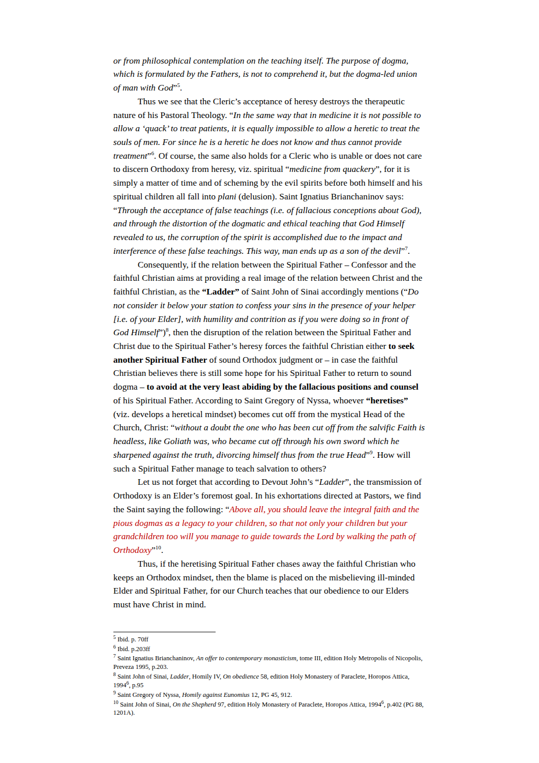or from philosophical contemplation on the teaching itself. The purpose of dogma, which is formulated by the Fathers, is not to comprehend it, but the dogma-led union of man with God”5.
Thus we see that the Cleric’s acceptance of heresy destroys the therapeutic nature of his Pastoral Theology. “In the same way that in medicine it is not possible to allow a ‘quack’ to treat patients, it is equally impossible to allow a heretic to treat the souls of men. For since he is a heretic he does not know and thus cannot provide treatment”6. Of course, the same also holds for a Cleric who is unable or does not care to discern Orthodoxy from heresy, viz. spiritual “medicine from quackery”, for it is simply a matter of time and of scheming by the evil spirits before both himself and his spiritual children all fall into plani (delusion). Saint Ignatius Brianchaninov says: “Through the acceptance of false teachings (i.e. of fallacious conceptions about God), and through the distortion of the dogmatic and ethical teaching that God Himself revealed to us, the corruption of the spirit is accomplished due to the impact and interference of these false teachings. This way, man ends up as a son of the devil”7.
Consequently, if the relation between the Spiritual Father – Confessor and the faithful Christian aims at providing a real image of the relation between Christ and the faithful Christian, as the “Ladder” of Saint John of Sinai accordingly mentions (“Do not consider it below your station to confess your sins in the presence of your helper [i.e. of your Elder], with humility and contrition as if you were doing so in front of God Himself”)8, then the disruption of the relation between the Spiritual Father and Christ due to the Spiritual Father’s heresy forces the faithful Christian either to seek another Spiritual Father of sound Orthodox judgment or – in case the faithful Christian believes there is still some hope for his Spiritual Father to return to sound dogma – to avoid at the very least abiding by the fallacious positions and counsel of his Spiritual Father. According to Saint Gregory of Nyssa, whoever “heretises” (viz. develops a heretical mindset) becomes cut off from the mystical Head of the Church, Christ: “without a doubt the one who has been cut off from the salvific Faith is headless, like Goliath was, who became cut off through his own sword which he sharpened against the truth, divorcing himself thus from the true Head”9. How will such a Spiritual Father manage to teach salvation to others?
Let us not forget that according to Devout John’s “Ladder”, the transmission of Orthodoxy is an Elder’s foremost goal. In his exhortations directed at Pastors, we find the Saint saying the following: “Above all, you should leave the integral faith and the pious dogmas as a legacy to your children, so that not only your children but your grandchildren too will you manage to guide towards the Lord by walking the path of Orthodoxy”10.
Thus, if the heretising Spiritual Father chases away the faithful Christian who keeps an Orthodox mindset, then the blame is placed on the misbelieving ill-minded Elder and Spiritual Father, for our Church teaches that our obedience to our Elders must have Christ in mind.
5 Ibid. p. 70ff
6 Ibid. p.203ff
7 Saint Ignatius Brianchaninov, An offer to contemporary monasticism, tome III, edition Holy Metropolis of Nicopolis, Preveza 1995, p.203.
8 Saint John of Sinai, Ladder, Homily IV, On obedience 58, edition Holy Monastery of Paraclete, Horopos Attica, 19946, p.95
9 Saint Gregory of Nyssa, Homily against Eunomius 12, PG 45, 912.
10 Saint John of Sinai, On the Shepherd 97, edition Holy Monastery of Paraclete, Horopos Attica, 19946, p.402 (PG 88, 1201A).